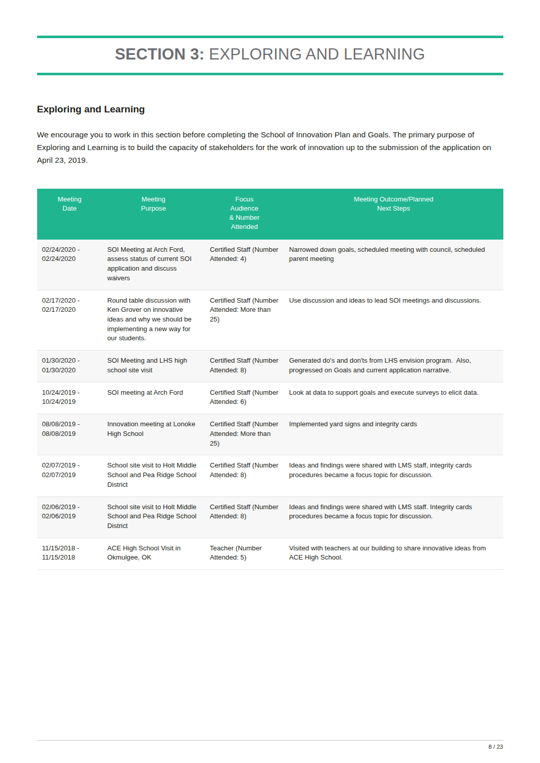SECTION 3: EXPLORING AND LEARNING
Exploring and Learning
We encourage you to work in this section before completing the School of Innovation Plan and Goals. The primary purpose of Exploring and Learning is to build the capacity of stakeholders for the work of innovation up to the submission of the application on April 23, 2019.
| Meeting Date | Meeting Purpose | Focus Audience & Number Attended | Meeting Outcome/Planned Next Steps |
| --- | --- | --- | --- |
| 02/24/2020 - 02/24/2020 | SOI Meeting at Arch Ford, assess status of current SOI application and discuss waivers | Certified Staff (Number Attended: 4) | Narrowed down goals, scheduled meeting with council, scheduled parent meeting |
| 02/17/2020 - 02/17/2020 | Round table discussion with Ken Grover on innovative ideas and why we should be implementing a new way for our students. | Certified Staff (Number Attended: More than 25) | Use discussion and ideas to lead SOI meetings and discussions. |
| 01/30/2020 - 01/30/2020 | SOI Meeting and LHS high school site visit | Certified Staff (Number Attended: 8) | Generated do's and don'ts from LHS envision program. Also, progressed on Goals and current application narrative. |
| 10/24/2019 - 10/24/2019 | SOI meeting at Arch Ford | Certified Staff (Number Attended: 6) | Look at data to support goals and execute surveys to elicit data. |
| 08/08/2019 - 08/08/2019 | Innovation meeting at Lonoke High School | Certified Staff (Number Attended: More than 25) | Implemented yard signs and integrity cards |
| 02/07/2019 - 02/07/2019 | School site visit to Holt Middle School and Pea Ridge School District | Certified Staff (Number Attended: 8) | Ideas and findings were shared with LMS staff, integrity cards procedures became a focus topic for discussion. |
| 02/06/2019 - 02/06/2019 | School site visit to Holt Middle School and Pea Ridge School District | Certified Staff (Number Attended: 8) | Ideas and findings were shared with LMS staff. Integrity cards procedures became a focus topic for discussion. |
| 11/15/2018 - 11/15/2018 | ACE High School Visit in Okmulgee, OK | Teacher (Number Attended: 5) | Visited with teachers at our building to share innovative ideas from ACE High School. |
8 / 23